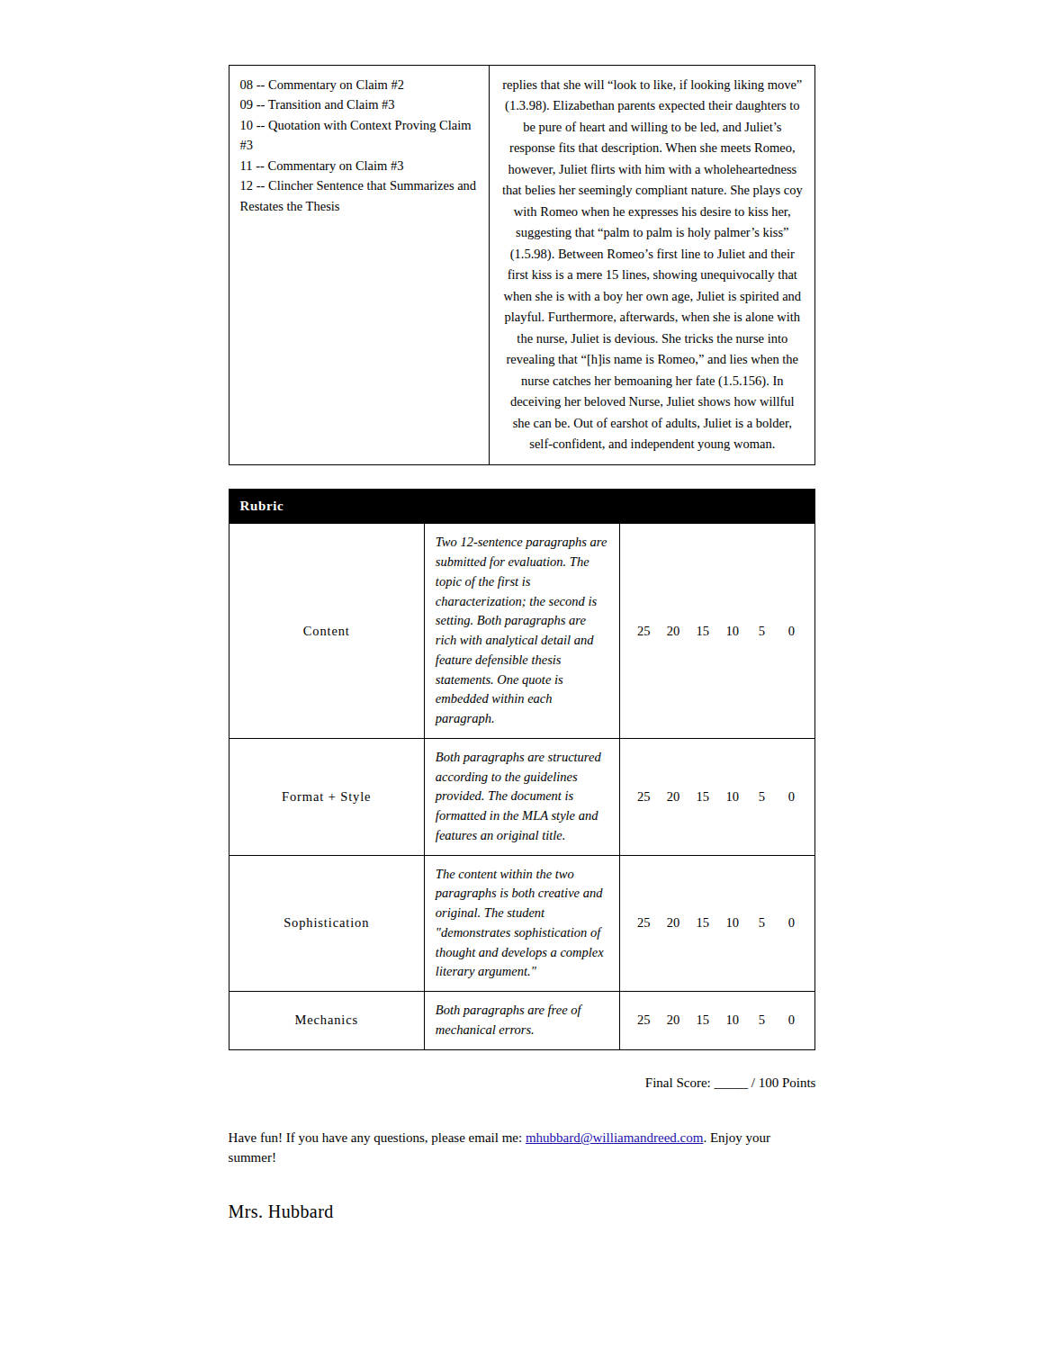| 08 -- Commentary on Claim #2 09 -- Transition and Claim #3 10 -- Quotation with Context Proving Claim #3 11 -- Commentary on Claim #3 12 -- Clincher Sentence that Summarizes and Restates the Thesis | replies that she will “look to like, if looking liking move” (1.3.98). Elizabethan parents expected their daughters to be pure of heart and willing to be led, and Juliet’s response fits that description. When she meets Romeo, however, Juliet flirts with him with a wholeheartedness that belies her seemingly compliant nature. She plays coy with Romeo when he expresses his desire to kiss her, suggesting that “palm to palm is holy palmer’s kiss” (1.5.98). Between Romeo’s first line to Juliet and their first kiss is a mere 15 lines, showing unequivocally that when she is with a boy her own age, Juliet is spirited and playful. Furthermore, afterwards, when she is alone with the nurse, Juliet is devious. She tricks the nurse into revealing that “[h]is name is Romeo,” and lies when the nurse catches her bemoaning her fate (1.5.156). In deceiving her beloved Nurse, Juliet shows how willful she can be. Out of earshot of adults, Juliet is a bolder, self-confident, and independent young woman. |
| Rubric |
| --- |
| Content | Two 12-sentence paragraphs are submitted for evaluation. The topic of the first is characterization; the second is setting. Both paragraphs are rich with analytical detail and feature defensible thesis statements. One quote is embedded within each paragraph. | 25 20 15 10 5 0 |
| Format + Style | Both paragraphs are structured according to the guidelines provided. The document is formatted in the MLA style and features an original title. | 25 20 15 10 5 0 |
| Sophistication | The content within the two paragraphs is both creative and original. The student "demonstrates sophistication of thought and develops a complex literary argument." | 25 20 15 10 5 0 |
| Mechanics | Both paragraphs are free of mechanical errors. | 25 20 15 10 5 0 |
Final Score: _____ / 100 Points
Have fun! If you have any questions, please email me: mhubbard@williamandreed.com. Enjoy your summer!
Mrs. Hubbard